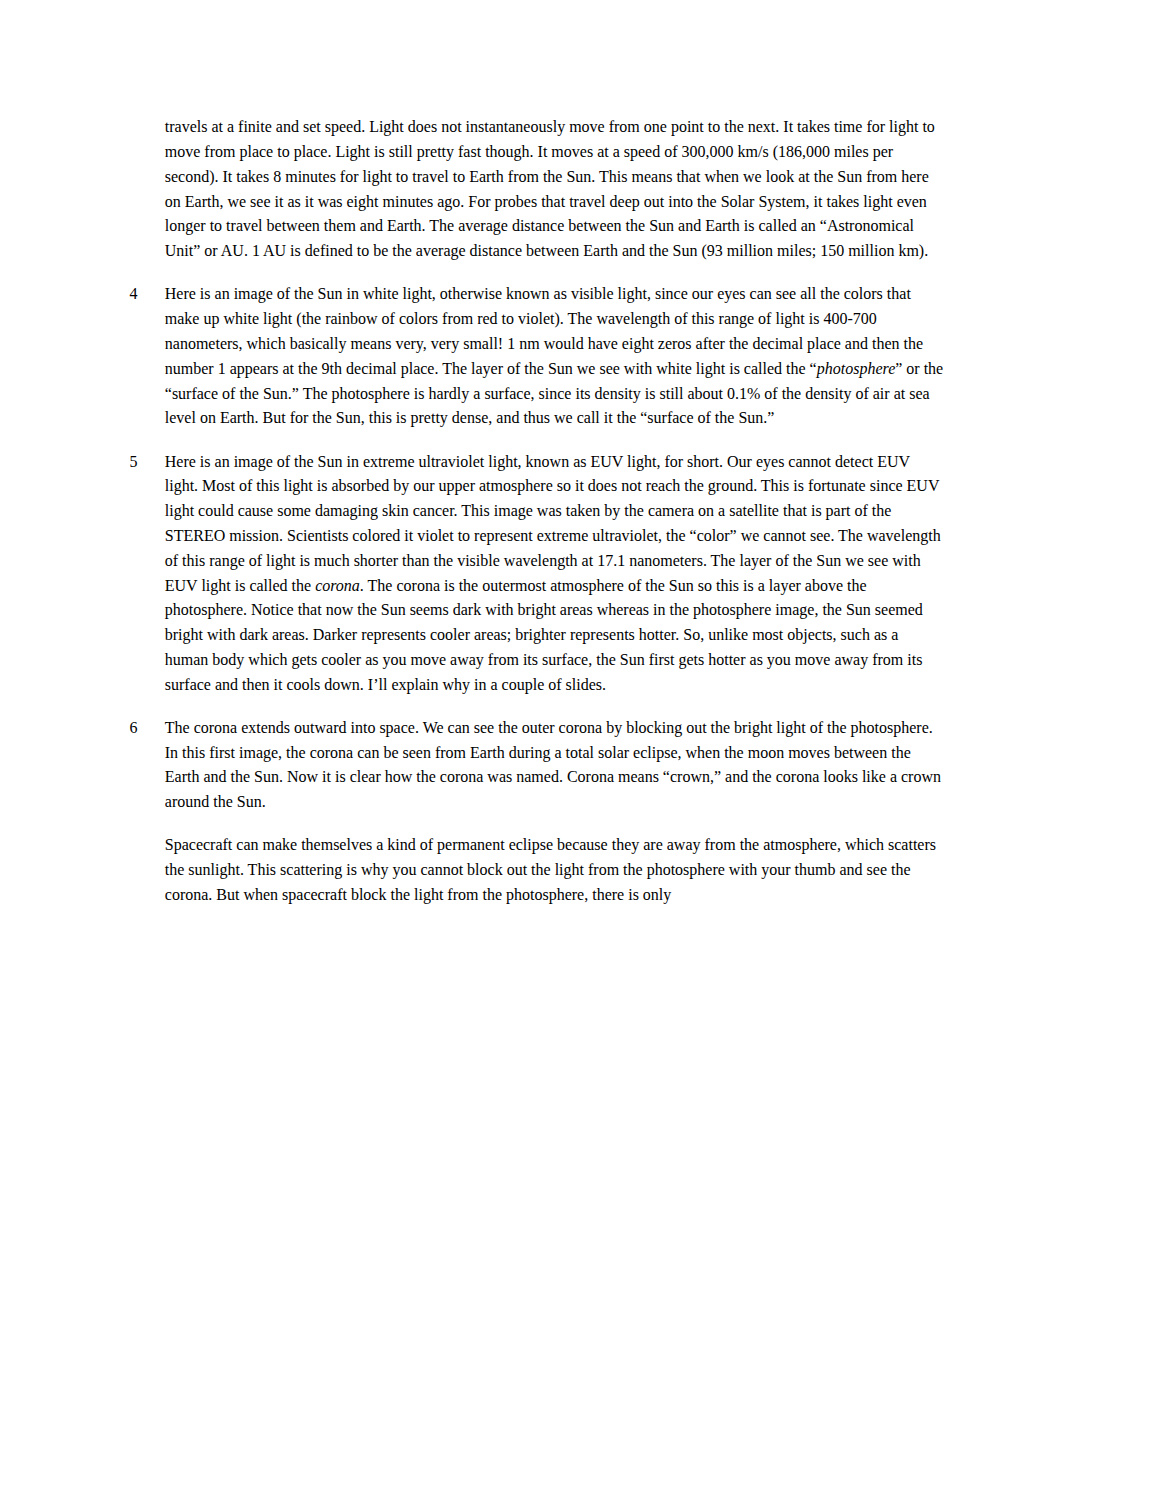travels at a finite and set speed. Light does not instantaneously move from one point to the next. It takes time for light to move from place to place. Light is still pretty fast though. It moves at a speed of 300,000 km/s (186,000 miles per second). It takes 8 minutes for light to travel to Earth from the Sun. This means that when we look at the Sun from here on Earth, we see it as it was eight minutes ago. For probes that travel deep out into the Solar System, it takes light even longer to travel between them and Earth. The average distance between the Sun and Earth is called an “Astronomical Unit” or AU. 1 AU is defined to be the average distance between Earth and the Sun (93 million miles; 150 million km).
4
Here is an image of the Sun in white light, otherwise known as visible light, since our eyes can see all the colors that make up white light (the rainbow of colors from red to violet). The wavelength of this range of light is 400-700 nanometers, which basically means very, very small! 1 nm would have eight zeros after the decimal place and then the number 1 appears at the 9th decimal place. The layer of the Sun we see with white light is called the “photosphere” or the “surface of the Sun.” The photosphere is hardly a surface, since its density is still about 0.1% of the density of air at sea level on Earth. But for the Sun, this is pretty dense, and thus we call it the “surface of the Sun.”
5
Here is an image of the Sun in extreme ultraviolet light, known as EUV light, for short. Our eyes cannot detect EUV light. Most of this light is absorbed by our upper atmosphere so it does not reach the ground. This is fortunate since EUV light could cause some damaging skin cancer. This image was taken by the camera on a satellite that is part of the STEREO mission. Scientists colored it violet to represent extreme ultraviolet, the “color” we cannot see. The wavelength of this range of light is much shorter than the visible wavelength at 17.1 nanometers. The layer of the Sun we see with EUV light is called the corona. The corona is the outermost atmosphere of the Sun so this is a layer above the photosphere. Notice that now the Sun seems dark with bright areas whereas in the photosphere image, the Sun seemed bright with dark areas. Darker represents cooler areas; brighter represents hotter. So, unlike most objects, such as a human body which gets cooler as you move away from its surface, the Sun first gets hotter as you move away from its surface and then it cools down. I’ll explain why in a couple of slides.
6
The corona extends outward into space. We can see the outer corona by blocking out the bright light of the photosphere. In this first image, the corona can be seen from Earth during a total solar eclipse, when the moon moves between the Earth and the Sun. Now it is clear how the corona was named. Corona means “crown,” and the corona looks like a crown around the Sun.
Spacecraft can make themselves a kind of permanent eclipse because they are away from the atmosphere, which scatters the sunlight. This scattering is why you cannot block out the light from the photosphere with your thumb and see the corona. But when spacecraft block the light from the photosphere, there is only